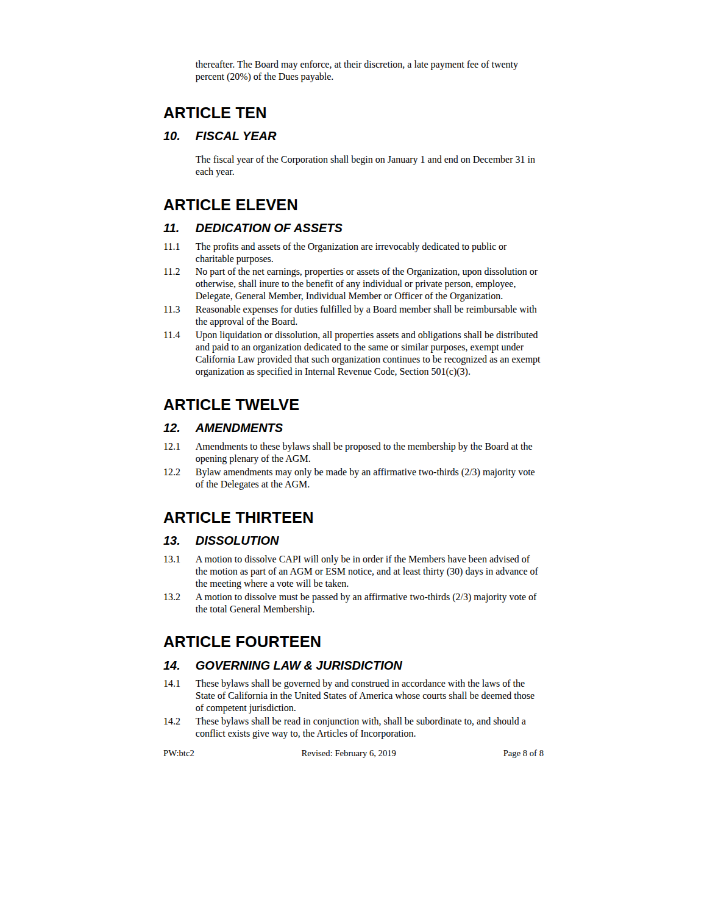thereafter. The Board may enforce, at their discretion, a late payment fee of twenty percent (20%) of the Dues payable.
ARTICLE TEN
10. FISCAL YEAR
The fiscal year of the Corporation shall begin on January 1 and end on December 31 in each year.
ARTICLE ELEVEN
11. DEDICATION OF ASSETS
11.1
The profits and assets of the Organization are irrevocably dedicated to public or charitable purposes.
11.2
No part of the net earnings, properties or assets of the Organization, upon dissolution or otherwise, shall inure to the benefit of any individual or private person, employee, Delegate, General Member, Individual Member or Officer of the Organization.
11.3
Reasonable expenses for duties fulfilled by a Board member shall be reimbursable with the approval of the Board.
11.4
Upon liquidation or dissolution, all properties assets and obligations shall be distributed and paid to an organization dedicated to the same or similar purposes, exempt under California Law provided that such organization continues to be recognized as an exempt organization as specified in Internal Revenue Code, Section 501(c)(3).
ARTICLE TWELVE
12. AMENDMENTS
12.1
Amendments to these bylaws shall be proposed to the membership by the Board at the opening plenary of the AGM.
12.2
Bylaw amendments may only be made by an affirmative two-thirds (2/3) majority vote of the Delegates at the AGM.
ARTICLE THIRTEEN
13. DISSOLUTION
13.1
A motion to dissolve CAPI will only be in order if the Members have been advised of the motion as part of an AGM or ESM notice, and at least thirty (30) days in advance of the meeting where a vote will be taken.
13.2
A motion to dissolve must be passed by an affirmative two-thirds (2/3) majority vote of the total General Membership.
ARTICLE FOURTEEN
14. GOVERNING LAW & JURISDICTION
14.1
These bylaws shall be governed by and construed in accordance with the laws of the State of California in the United States of America whose courts shall be deemed those of competent jurisdiction.
14.2
These bylaws shall be read in conjunction with, shall be subordinate to, and should a conflict exists give way to, the Articles of Incorporation.
PW:btc2
Revised: February 6, 2019
Page 8 of 8